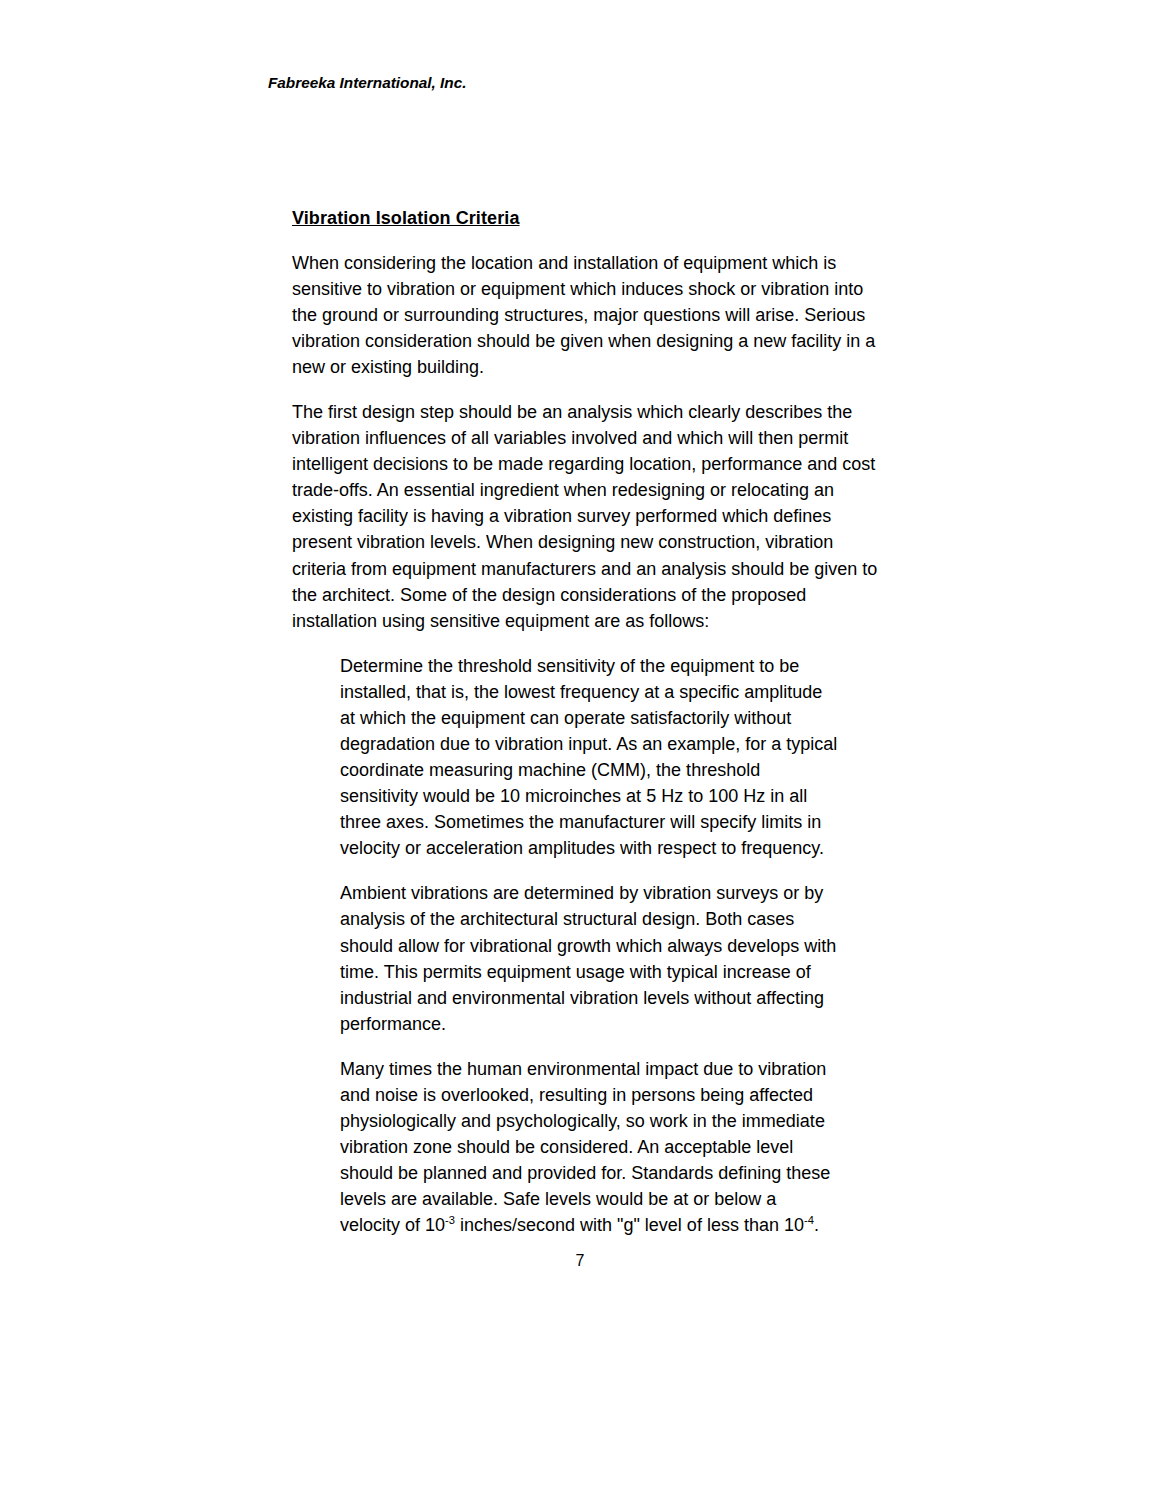Fabreeka International, Inc.
Vibration Isolation Criteria
When considering the location and installation of equipment which is sensitive to vibration or equipment which induces shock or vibration into the ground or surrounding structures, major questions will arise. Serious vibration consideration should be given when designing a new facility in a new or existing building.
The first design step should be an analysis which clearly describes the vibration influences of all variables involved and which will then permit intelligent decisions to be made regarding location, performance and cost trade-offs. An essential ingredient when redesigning or relocating an existing facility is having a vibration survey performed which defines present vibration levels. When designing new construction, vibration criteria from equipment manufacturers and an analysis should be given to the architect. Some of the design considerations of the proposed installation using sensitive equipment are as follows:
Determine the threshold sensitivity of the equipment to be installed, that is, the lowest frequency at a specific amplitude at which the equipment can operate satisfactorily without degradation due to vibration input. As an example, for a typical coordinate measuring machine (CMM), the threshold sensitivity would be 10 microinches at 5 Hz to 100 Hz in all three axes. Sometimes the manufacturer will specify limits in velocity or acceleration amplitudes with respect to frequency.
Ambient vibrations are determined by vibration surveys or by analysis of the architectural structural design. Both cases should allow for vibrational growth which always develops with time. This permits equipment usage with typical increase of industrial and environmental vibration levels without affecting performance.
Many times the human environmental impact due to vibration and noise is overlooked, resulting in persons being affected physiologically and psychologically, so work in the immediate vibration zone should be considered. An acceptable level should be planned and provided for. Standards defining these levels are available. Safe levels would be at or below a velocity of 10-3 inches/second with "g" level of less than 10-4.
7